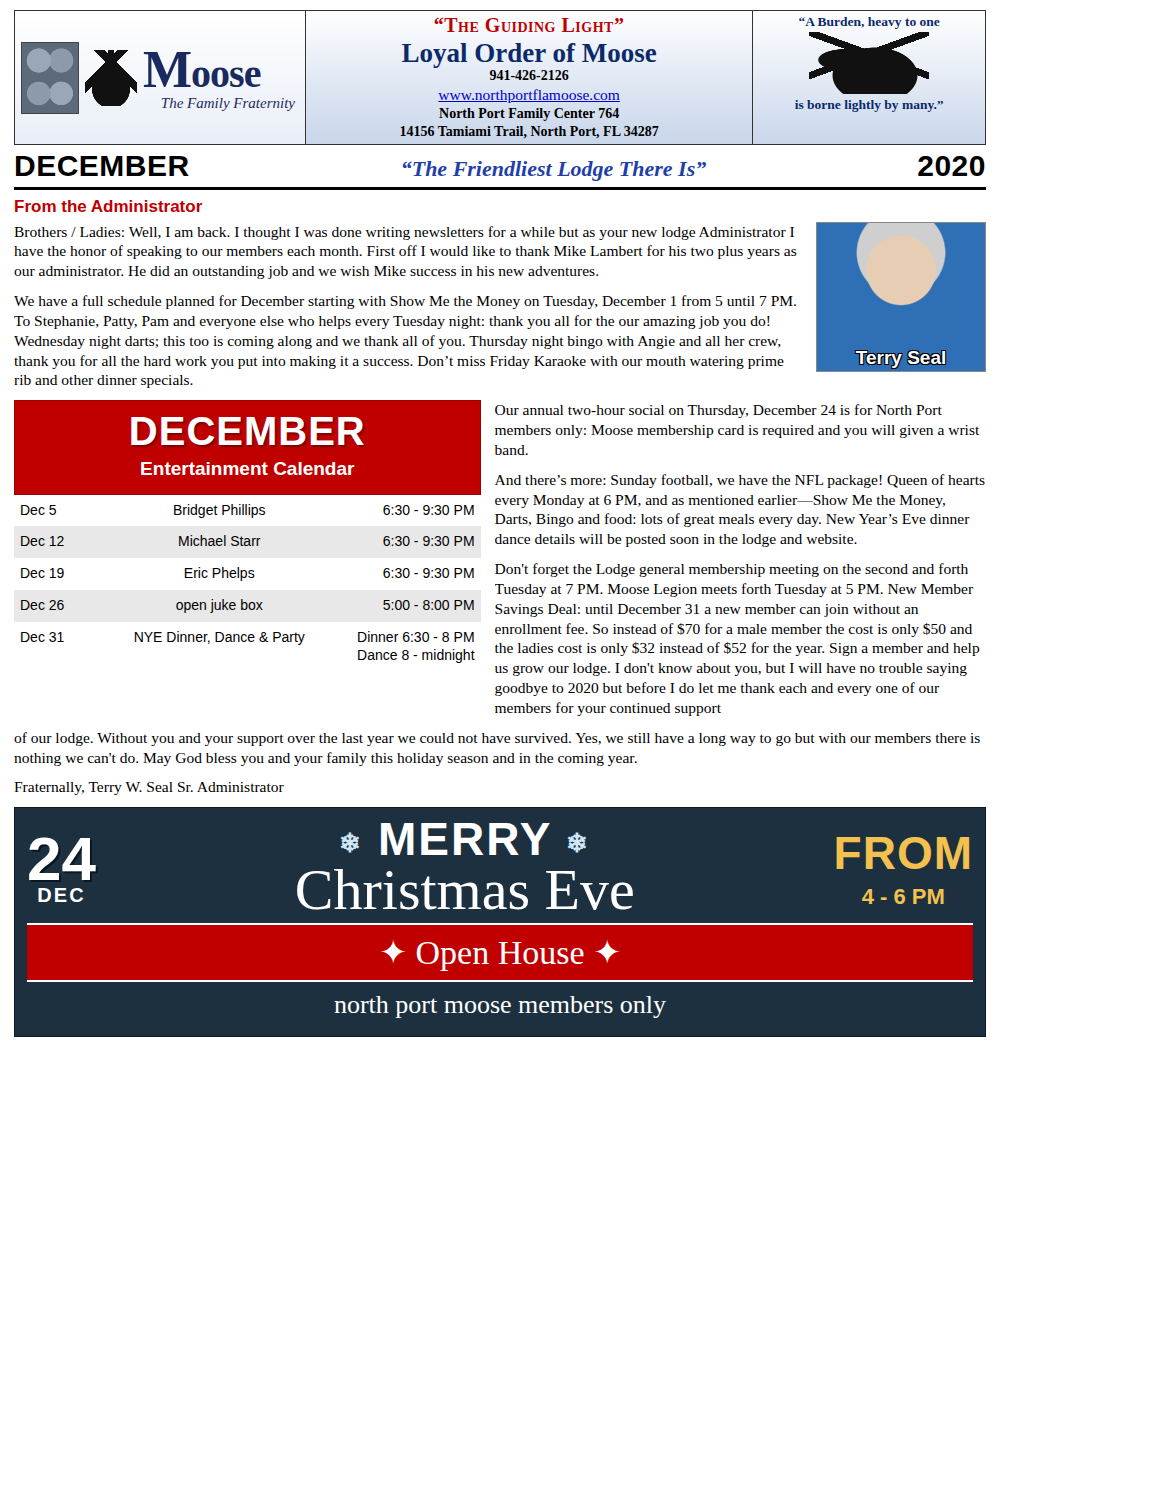Moose
The Family Fraternity
“The Guiding Light”
Loyal Order of Moose
941-426-2126
www.northportflamoose.com
North Port Family Center 764
14156 Tamiami Trail, North Port, FL 34287
“A Burden, heavy to one
is borne lightly by many.”
DECEMBER
“The Friendliest Lodge There Is”
2020
From the Administrator
Terry Seal
Brothers / Ladies: Well, I am back. I thought I was done writing newsletters for a while but as your new lodge Administrator I have the honor of speaking to our members each month. First off I would like to thank Mike Lambert for his two plus years as our administrator. He did an outstanding job and we wish Mike success in his new adventures.
We have a full schedule planned for December starting with Show Me the Money on Tuesday, December 1 from 5 until 7 PM. To Stephanie, Patty, Pam and everyone else who helps every Tuesday night: thank you all for the our amazing job you do! Wednesday night darts; this too is coming along and we thank all of you. Thursday night bingo with Angie and all her crew, thank you for all the hard work you put into making it a success. Don’t miss Friday Karaoke with our mouth watering prime rib and other dinner specials.
DECEMBER
Entertainment Calendar
| Dec 5 | Bridget Phillips | 6:30 - 9:30 PM |
| Dec 12 | Michael Starr | 6:30 - 9:30 PM |
| Dec 19 | Eric Phelps | 6:30 - 9:30 PM |
| Dec 26 | open juke box | 5:00 - 8:00 PM |
| Dec 31 | NYE Dinner, Dance & Party | Dinner 6:30 - 8 PM Dance 8 - midnight |
Our annual two-hour social on Thursday, December 24 is for North Port members only: Moose membership card is required and you will given a wrist band.
And there’s more: Sunday football, we have the NFL package! Queen of hearts every Monday at 6 PM, and as mentioned earlier—Show Me the Money, Darts, Bingo and food: lots of great meals every day. New Year’s Eve dinner dance details will be posted soon in the lodge and website.
Don't forget the Lodge general membership meeting on the second and forth Tuesday at 7 PM. Moose Legion meets forth Tuesday at 5 PM. New Member Savings Deal: until December 31 a new member can join without an enrollment fee. So instead of $70 for a male member the cost is only $50 and the ladies cost is only $32 instead of $52 for the year. Sign a member and help us grow our lodge. I don't know about you, but I will have no trouble saying goodbye to 2020 but before I do let me thank each and every one of our members for your continued support
of our lodge. Without you and your support over the last year we could not have survived. Yes, we still have a long way to go but with our members there is nothing we can't do. May God bless you and your family this holiday season and in the coming year.
Fraternally, Terry W. Seal Sr. Administrator
24
DEC
❄ MERRY ❄
Christmas Eve
FROM
4 - 6 PM
✦ Open House ✦
north port moose members only